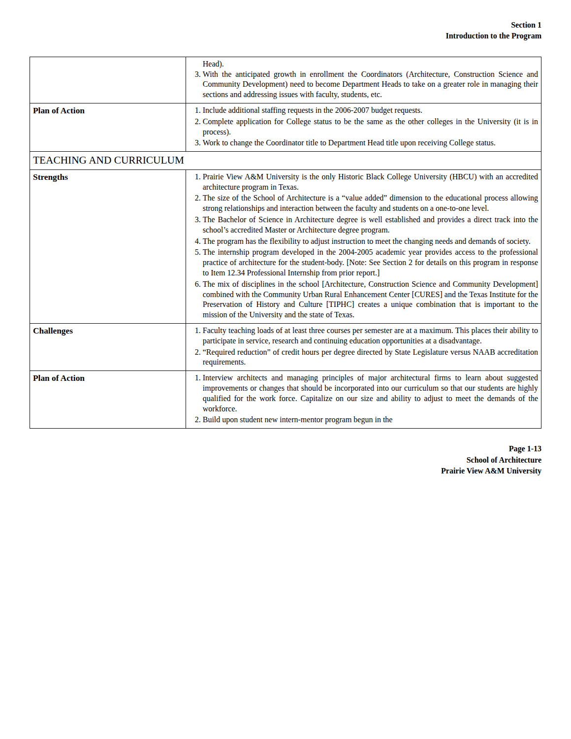Section 1
Introduction to the Program
| | Head). With the anticipated growth in enrollment the Coordinators (Architecture, Construction Science and Community Development) need to become Department Heads to take on a greater role in managing their sections and addressing issues with faculty, students, etc. |
| Plan of Action | Include additional staffing requests in the 2006-2007 budget requests. Complete application for College status to be the same as the other colleges in the University (it is in process). Work to change the Coordinator title to Department Head title upon receiving College status. |
| TEACHING AND CURRICULUM |
| Strengths | Prairie View A&M University is the only Historic Black College University (HBCU) with an accredited architecture program in Texas. The size of the School of Architecture is a “value added” dimension to the educational process allowing strong relationships and interaction between the faculty and students on a one-to-one level. The Bachelor of Science in Architecture degree is well established and provides a direct track into the school’s accredited Master or Architecture degree program. The program has the flexibility to adjust instruction to meet the changing needs and demands of society. The internship program developed in the 2004-2005 academic year provides access to the professional practice of architecture for the student-body. [Note: See Section 2 for details on this program in response to Item 12.34 Professional Internship from prior report.] The mix of disciplines in the school [Architecture, Construction Science and Community Development] combined with the Community Urban Rural Enhancement Center [CURES] and the Texas Institute for the Preservation of History and Culture [TIPHC] creates a unique combination that is important to the mission of the University and the state of Texas. |
| Challenges | Faculty teaching loads of at least three courses per semester are at a maximum. This places their ability to participate in service, research and continuing education opportunities at a disadvantage. “Required reduction” of credit hours per degree directed by State Legislature versus NAAB accreditation requirements. |
| Plan of Action | Interview architects and managing principles of major architectural firms to learn about suggested improvements or changes that should be incorporated into our curriculum so that our students are highly qualified for the work force. Capitalize on our size and ability to adjust to meet the demands of the workforce. Build upon student new intern-mentor program begun in the |
Page 1-13
School of Architecture
Prairie View A&M University